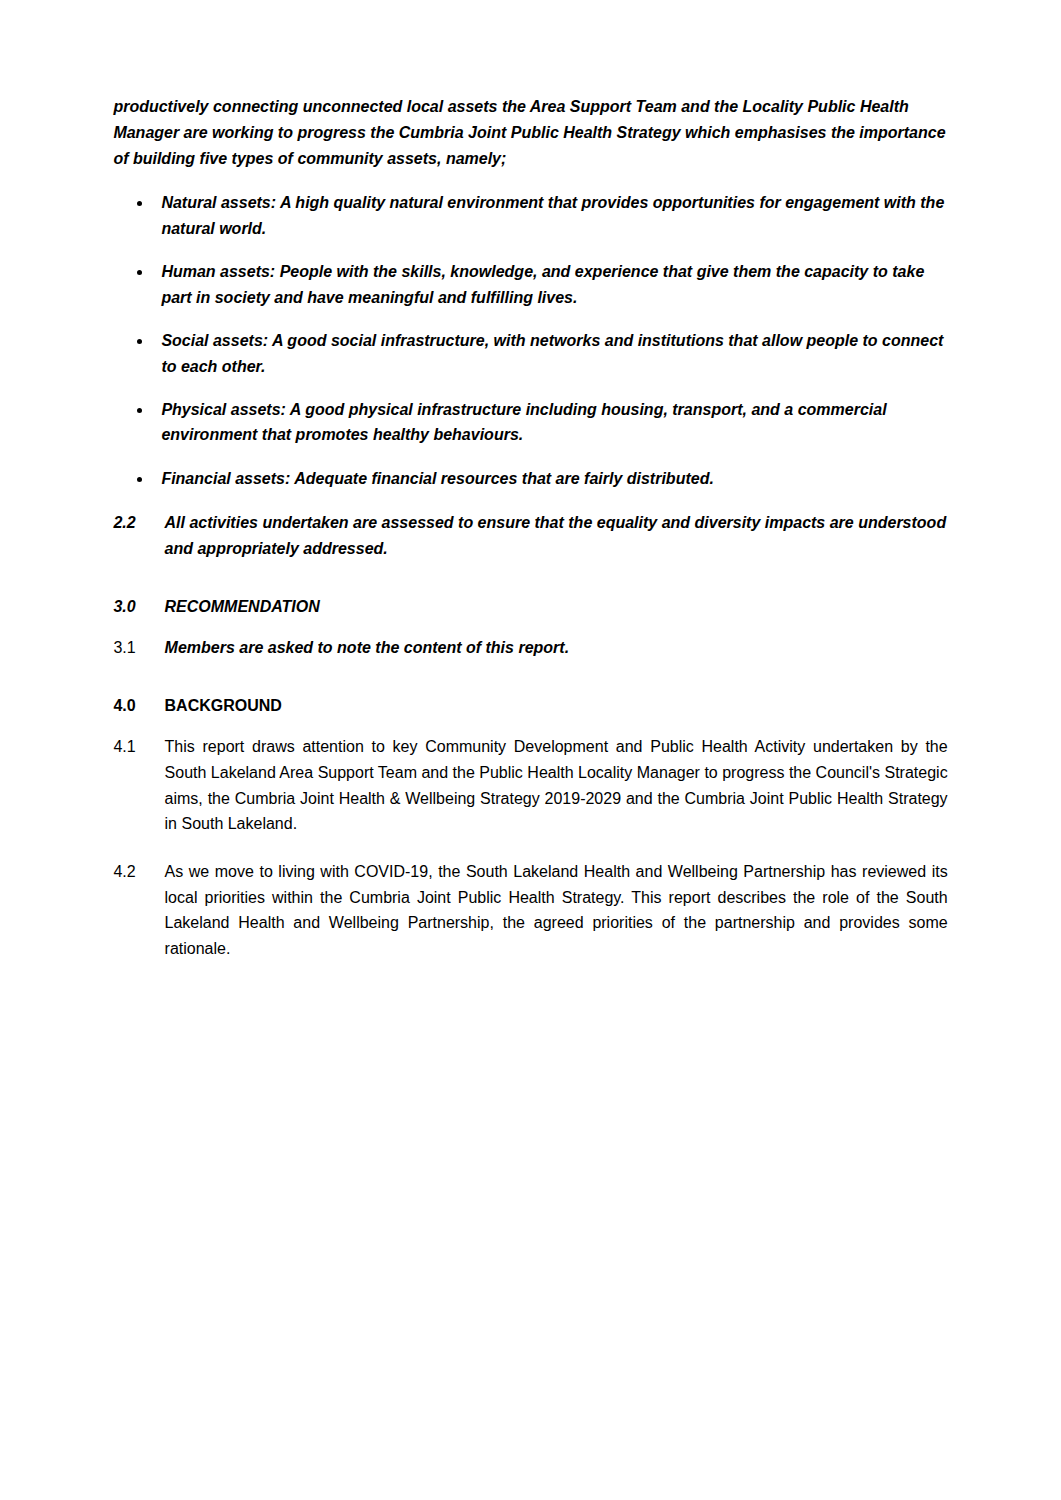productively connecting unconnected local assets the Area Support Team and the Locality Public Health Manager are working to progress the Cumbria Joint Public Health Strategy which emphasises the importance of building five types of community assets, namely;
Natural assets: A high quality natural environment that provides opportunities for engagement with the natural world.
Human assets: People with the skills, knowledge, and experience that give them the capacity to take part in society and have meaningful and fulfilling lives.
Social assets: A good social infrastructure, with networks and institutions that allow people to connect to each other.
Physical assets: A good physical infrastructure including housing, transport, and a commercial environment that promotes healthy behaviours.
Financial assets: Adequate financial resources that are fairly distributed.
2.2
All activities undertaken are assessed to ensure that the equality and diversity impacts are understood and appropriately addressed.
3.0 Recommendation
3.1
Members are asked to note the content of this report.
4.0 Background
4.1
This report draws attention to key Community Development and Public Health Activity undertaken by the South Lakeland Area Support Team and the Public Health Locality Manager to progress the Council's Strategic aims, the Cumbria Joint Health & Wellbeing Strategy 2019-2029 and the Cumbria Joint Public Health Strategy in South Lakeland.
4.2
As we move to living with COVID-19, the South Lakeland Health and Wellbeing Partnership has reviewed its local priorities within the Cumbria Joint Public Health Strategy. This report describes the role of the South Lakeland Health and Wellbeing Partnership, the agreed priorities of the partnership and provides some rationale.